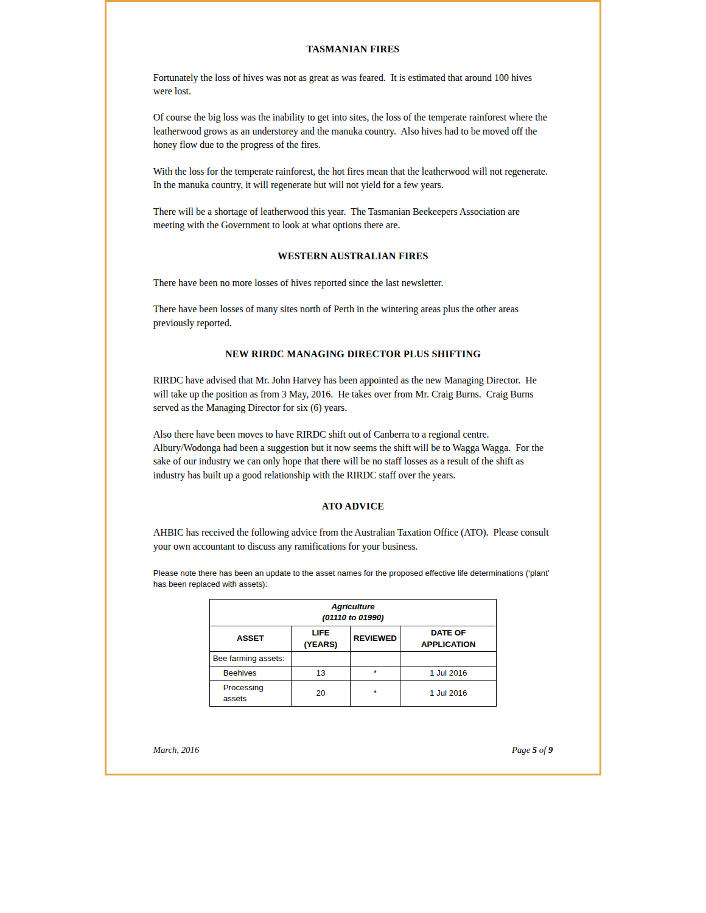TASMANIAN FIRES
Fortunately the loss of hives was not as great as was feared. It is estimated that around 100 hives were lost.
Of course the big loss was the inability to get into sites, the loss of the temperate rainforest where the leatherwood grows as an understorey and the manuka country. Also hives had to be moved off the honey flow due to the progress of the fires.
With the loss for the temperate rainforest, the hot fires mean that the leatherwood will not regenerate. In the manuka country, it will regenerate but will not yield for a few years.
There will be a shortage of leatherwood this year. The Tasmanian Beekeepers Association are meeting with the Government to look at what options there are.
WESTERN AUSTRALIAN FIRES
There have been no more losses of hives reported since the last newsletter.
There have been losses of many sites north of Perth in the wintering areas plus the other areas previously reported.
NEW RIRDC MANAGING DIRECTOR PLUS SHIFTING
RIRDC have advised that Mr. John Harvey has been appointed as the new Managing Director. He will take up the position as from 3 May, 2016. He takes over from Mr. Craig Burns. Craig Burns served as the Managing Director for six (6) years.
Also there have been moves to have RIRDC shift out of Canberra to a regional centre. Albury/Wodonga had been a suggestion but it now seems the shift will be to Wagga Wagga. For the sake of our industry we can only hope that there will be no staff losses as a result of the shift as industry has built up a good relationship with the RIRDC staff over the years.
ATO ADVICE
AHBIC has received the following advice from the Australian Taxation Office (ATO). Please consult your own accountant to discuss any ramifications for your business.
Please note there has been an update to the asset names for the proposed effective life determinations (‘plant’ has been replaced with assets):
| Agriculture (01110 to 01990) |
| ASSET | LIFE (YEARS) | REVIEWED | DATE OF APPLICATION |
| Bee farming assets: | | | |
| Beehives | 13 | * | 1 Jul 2016 |
| Processing assets | 20 | * | 1 Jul 2016 |
March, 2016
Page 5 of 9